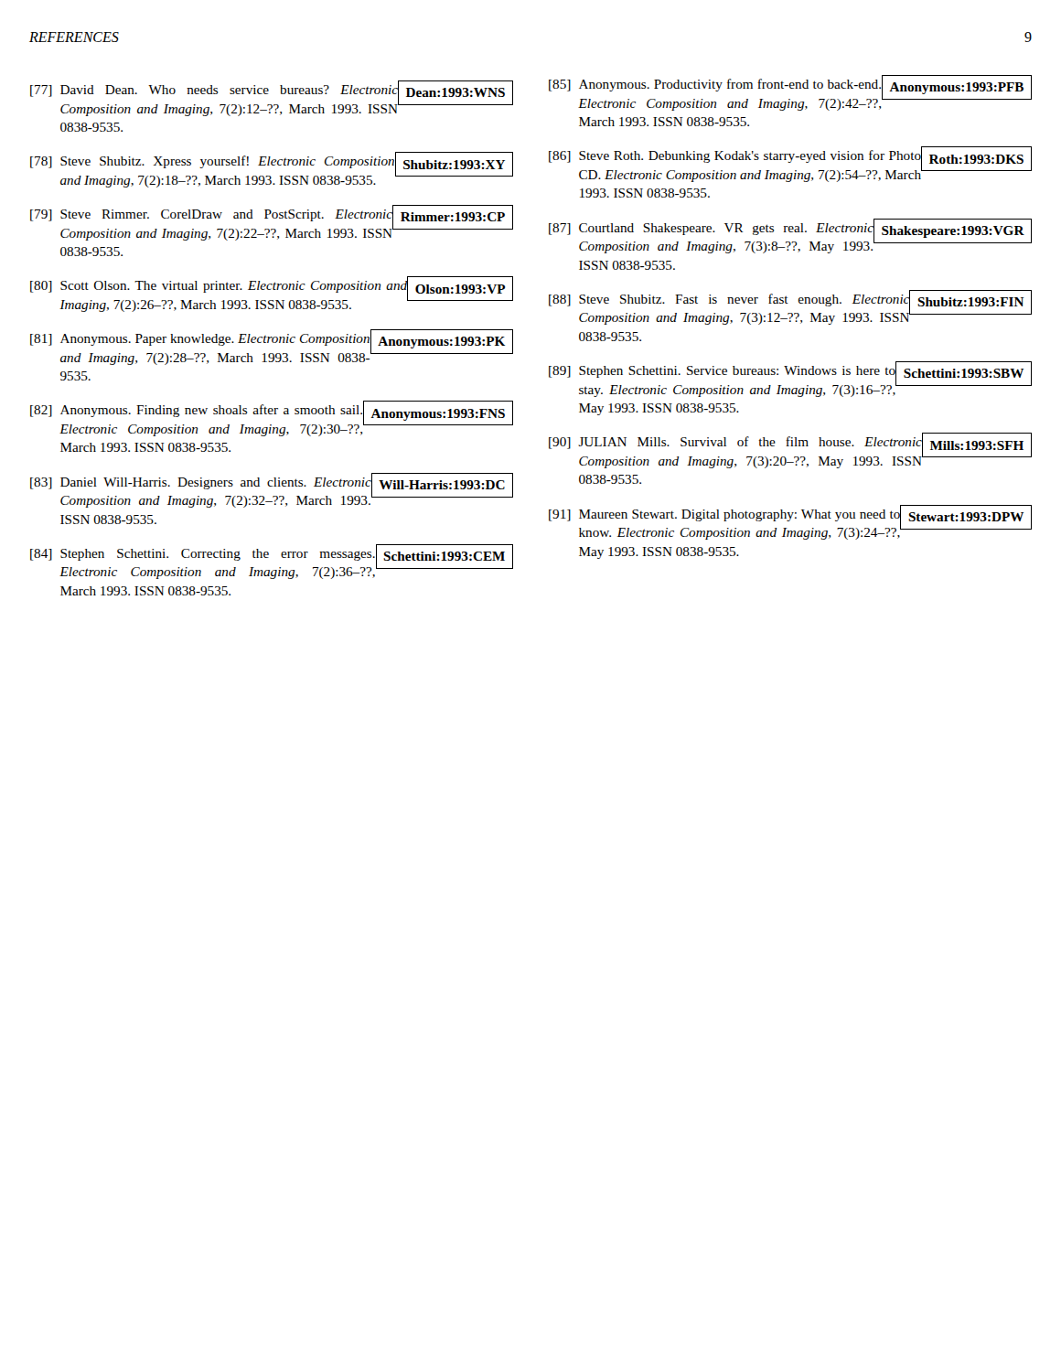REFERENCES 9
Dean:1993:WNS
[77] David Dean. Who needs service bureaus? Electronic Composition and Imaging, 7(2):12–??, March 1993. ISSN 0838-9535.
Shubitz:1993:XY
[78] Steve Shubitz. Xpress yourself! Electronic Composition and Imaging, 7(2):18–??, March 1993. ISSN 0838-9535.
Rimmer:1993:CP
[79] Steve Rimmer. CorelDraw and PostScript. Electronic Composition and Imaging, 7(2):22–??, March 1993. ISSN 0838-9535.
Olson:1993:VP
[80] Scott Olson. The virtual printer. Electronic Composition and Imaging, 7(2):26–??, March 1993. ISSN 0838-9535.
Anonymous:1993:PK
[81] Anonymous. Paper knowledge. Electronic Composition and Imaging, 7(2):28–??, March 1993. ISSN 0838-9535.
Anonymous:1993:FNS
[82] Anonymous. Finding new shoals after a smooth sail. Electronic Composition and Imaging, 7(2):30–??, March 1993. ISSN 0838-9535.
Will-Harris:1993:DC
[83] Daniel Will-Harris. Designers and clients. Electronic Composition and Imaging, 7(2):32–??, March 1993. ISSN 0838-9535.
Schettini:1993:CEM
[84] Stephen Schettini. Correcting the error messages. Electronic Composition and Imaging, 7(2):36–??, March 1993. ISSN 0838-9535.
Anonymous:1993:PFB
[85] Anonymous. Productivity from front-end to back-end. Electronic Composition and Imaging, 7(2):42–??, March 1993. ISSN 0838-9535.
Roth:1993:DKS
[86] Steve Roth. Debunking Kodak's starry-eyed vision for Photo CD. Electronic Composition and Imaging, 7(2):54–??, March 1993. ISSN 0838-9535.
Shakespeare:1993:VGR
[87] Courtland Shakespeare. VR gets real. Electronic Composition and Imaging, 7(3):8–??, May 1993. ISSN 0838-9535.
Shubitz:1993:FIN
[88] Steve Shubitz. Fast is never fast enough. Electronic Composition and Imaging, 7(3):12–??, May 1993. ISSN 0838-9535.
Schettini:1993:SBW
[89] Stephen Schettini. Service bureaus: Windows is here to stay. Electronic Composition and Imaging, 7(3):16–??, May 1993. ISSN 0838-9535.
Mills:1993:SFH
[90] JULIAN Mills. Survival of the film house. Electronic Composition and Imaging, 7(3):20–??, May 1993. ISSN 0838-9535.
Stewart:1993:DPW
[91] Maureen Stewart. Digital photography: What you need to know. Electronic Composition and Imaging, 7(3):24–??, May 1993. ISSN 0838-9535.